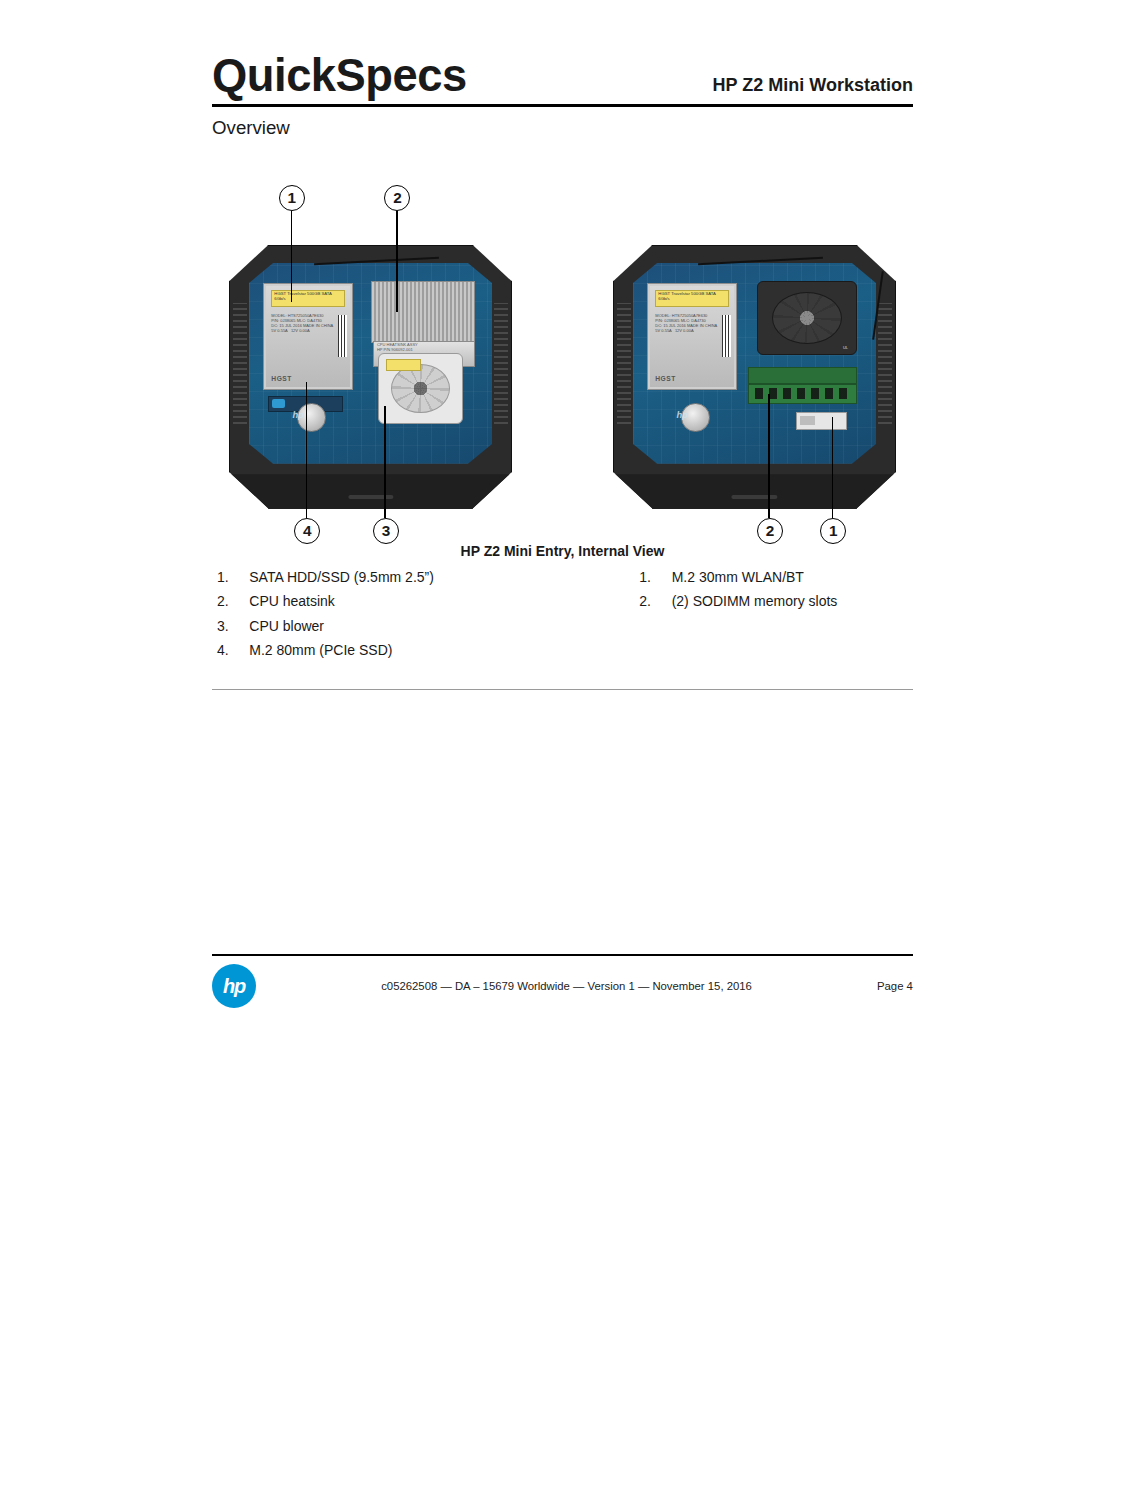QuickSpecs
HP Z2 Mini Workstation
Overview
1
2
HGST Travelstar 500GB SATA 6Gb/s
MODEL: HTS725050A7E630
P/N: 0J38065 MLC: DA4730
DC: 15 JUL 2016 MADE IN CHINA
5V 0.55A 12V 0.00A
HGST
CPU HEATSINK ASSY
HP P/N 906092-001
hp
4
3
HGST Travelstar 500GB SATA 6Gb/s
MODEL: HTS725050A7E630
P/N: 0J38065 MLC: DA4730
DC: 15 JUL 2016 MADE IN CHINA
5V 0.55A 12V 0.00A
HGST
UL
hp
2
1
HP Z2 Mini Entry, Internal View
SATA HDD/SSD (9.5mm 2.5”)
CPU heatsink
CPU blower
M.2 80mm (PCIe SSD)
M.2 30mm WLAN/BT
(2) SODIMM memory slots
hp
c05262508 — DA – 15679 Worldwide — Version 1 — November 15, 2016
Page 4